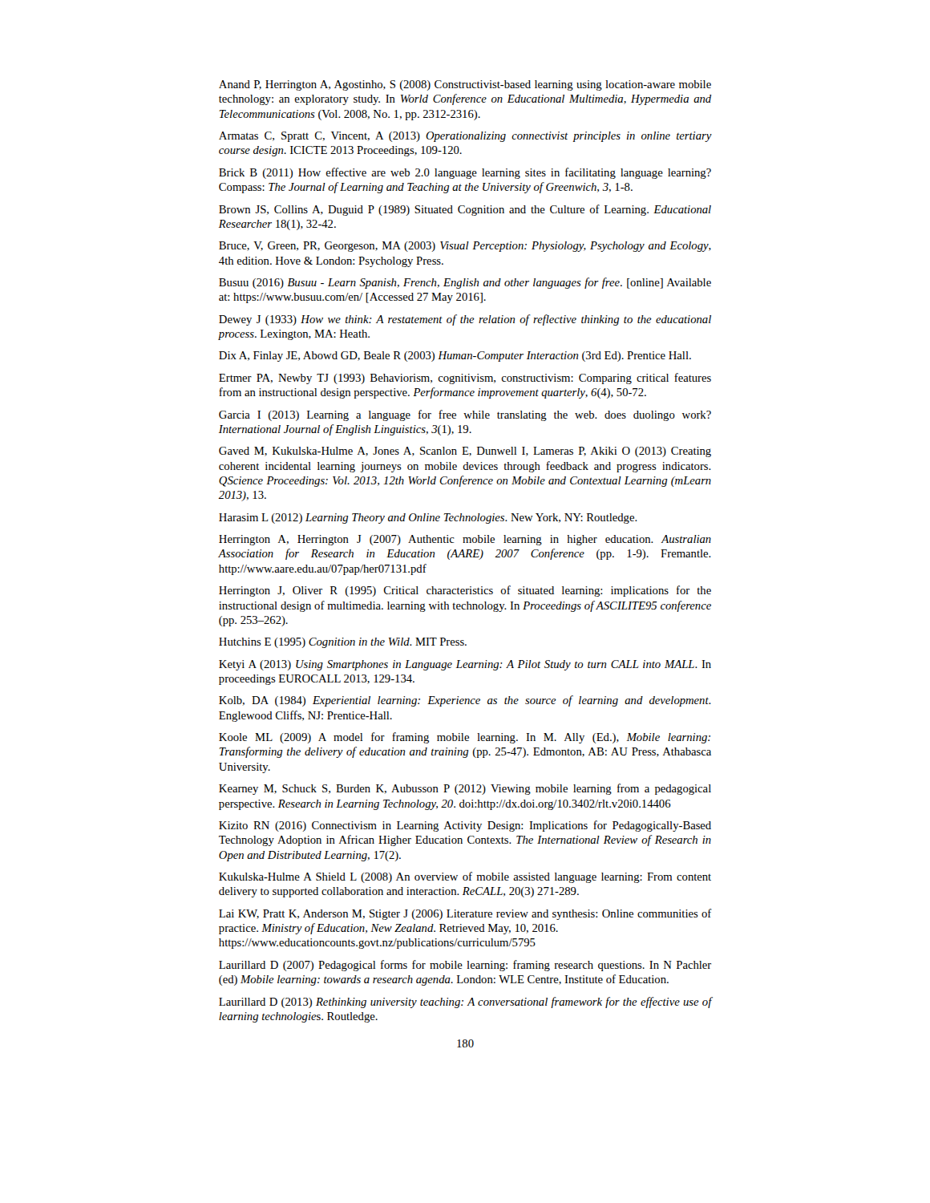Anand P, Herrington A, Agostinho, S (2008) Constructivist-based learning using location-aware mobile technology: an exploratory study. In World Conference on Educational Multimedia, Hypermedia and Telecommunications (Vol. 2008, No. 1, pp. 2312-2316).
Armatas C, Spratt C, Vincent, A (2013) Operationalizing connectivist principles in online tertiary course design. ICICTE 2013 Proceedings, 109-120.
Brick B (2011) How effective are web 2.0 language learning sites in facilitating language learning? Compass: The Journal of Learning and Teaching at the University of Greenwich, 3, 1-8.
Brown JS, Collins A, Duguid P (1989) Situated Cognition and the Culture of Learning. Educational Researcher 18(1), 32-42.
Bruce, V, Green, PR, Georgeson, MA (2003) Visual Perception: Physiology, Psychology and Ecology, 4th edition. Hove & London: Psychology Press.
Busuu (2016) Busuu - Learn Spanish, French, English and other languages for free. [online] Available at: https://www.busuu.com/en/ [Accessed 27 May 2016].
Dewey J (1933) How we think: A restatement of the relation of reflective thinking to the educational process. Lexington, MA: Heath.
Dix A, Finlay JE, Abowd GD, Beale R (2003) Human-Computer Interaction (3rd Ed). Prentice Hall.
Ertmer PA, Newby TJ (1993) Behaviorism, cognitivism, constructivism: Comparing critical features from an instructional design perspective. Performance improvement quarterly, 6(4), 50-72.
Garcia I (2013) Learning a language for free while translating the web. does duolingo work? International Journal of English Linguistics, 3(1), 19.
Gaved M, Kukulska-Hulme A, Jones A, Scanlon E, Dunwell I, Lameras P, Akiki O (2013) Creating coherent incidental learning journeys on mobile devices through feedback and progress indicators. QScience Proceedings: Vol. 2013, 12th World Conference on Mobile and Contextual Learning (mLearn 2013), 13.
Harasim L (2012) Learning Theory and Online Technologies. New York, NY: Routledge.
Herrington A, Herrington J (2007) Authentic mobile learning in higher education. Australian Association for Research in Education (AARE) 2007 Conference (pp. 1-9). Fremantle. http://www.aare.edu.au/07pap/her07131.pdf
Herrington J, Oliver R (1995) Critical characteristics of situated learning: implications for the instructional design of multimedia. learning with technology. In Proceedings of ASCILITE95 conference (pp. 253–262).
Hutchins E (1995) Cognition in the Wild. MIT Press.
Ketyi A (2013) Using Smartphones in Language Learning: A Pilot Study to turn CALL into MALL. In proceedings EUROCALL 2013, 129-134.
Kolb, DA (1984) Experiential learning: Experience as the source of learning and development. Englewood Cliffs, NJ: Prentice-Hall.
Koole ML (2009) A model for framing mobile learning. In M. Ally (Ed.), Mobile learning: Transforming the delivery of education and training (pp. 25-47). Edmonton, AB: AU Press, Athabasca University.
Kearney M, Schuck S, Burden K, Aubusson P (2012) Viewing mobile learning from a pedagogical perspective. Research in Learning Technology, 20. doi:http://dx.doi.org/10.3402/rlt.v20i0.14406
Kizito RN (2016) Connectivism in Learning Activity Design: Implications for Pedagogically-Based Technology Adoption in African Higher Education Contexts. The International Review of Research in Open and Distributed Learning, 17(2).
Kukulska-Hulme A Shield L (2008) An overview of mobile assisted language learning: From content delivery to supported collaboration and interaction. ReCALL, 20(3) 271-289.
Lai KW, Pratt K, Anderson M, Stigter J (2006) Literature review and synthesis: Online communities of practice. Ministry of Education, New Zealand. Retrieved May, 10, 2016.
https://www.educationcounts.govt.nz/publications/curriculum/5795
Laurillard D (2007) Pedagogical forms for mobile learning: framing research questions. In N Pachler (ed) Mobile learning: towards a research agenda. London: WLE Centre, Institute of Education.
Laurillard D (2013) Rethinking university teaching: A conversational framework for the effective use of learning technologies. Routledge.
180